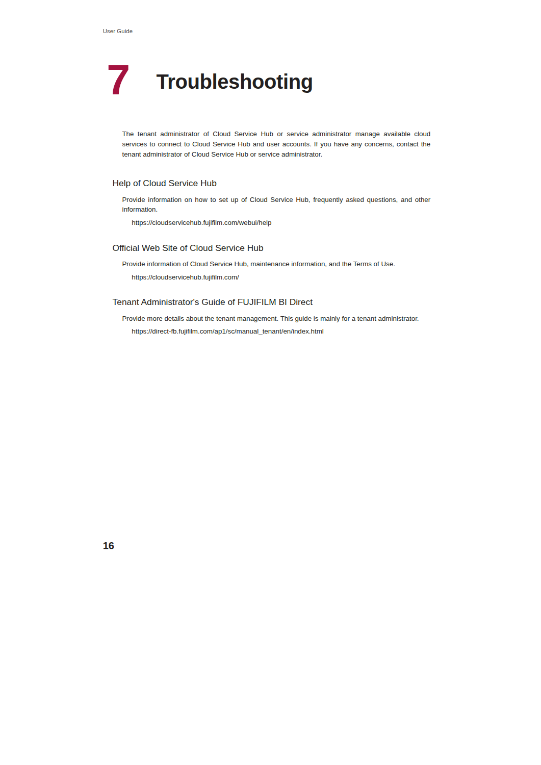User Guide
7
Troubleshooting
The tenant administrator of Cloud Service Hub or service administrator manage available cloud services to connect to Cloud Service Hub and user accounts. If you have any concerns, contact the tenant administrator of Cloud Service Hub or service administrator.
Help of Cloud Service Hub
Provide information on how to set up of Cloud Service Hub, frequently asked questions, and other information. https://cloudservicehub.fujifilm.com/webui/help
Official Web Site of Cloud Service Hub
Provide information of Cloud Service Hub, maintenance information, and the Terms of Use. https://cloudservicehub.fujifilm.com/
Tenant Administrator's Guide of FUJIFILM BI Direct
Provide more details about the tenant management. This guide is mainly for a tenant administrator. https://direct-fb.fujifilm.com/ap1/sc/manual_tenant/en/index.html
16